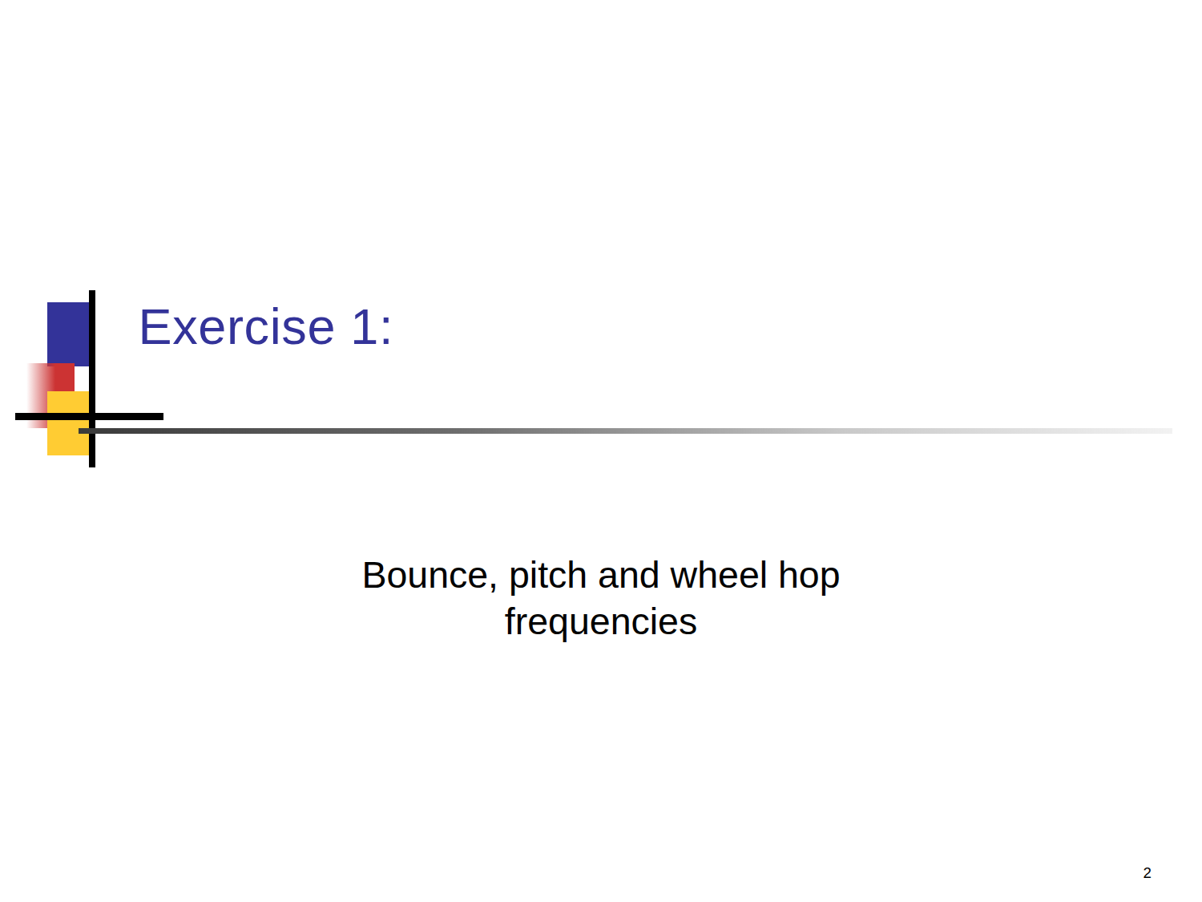Exercise 1:
Bounce, pitch and wheel hop
frequencies
2